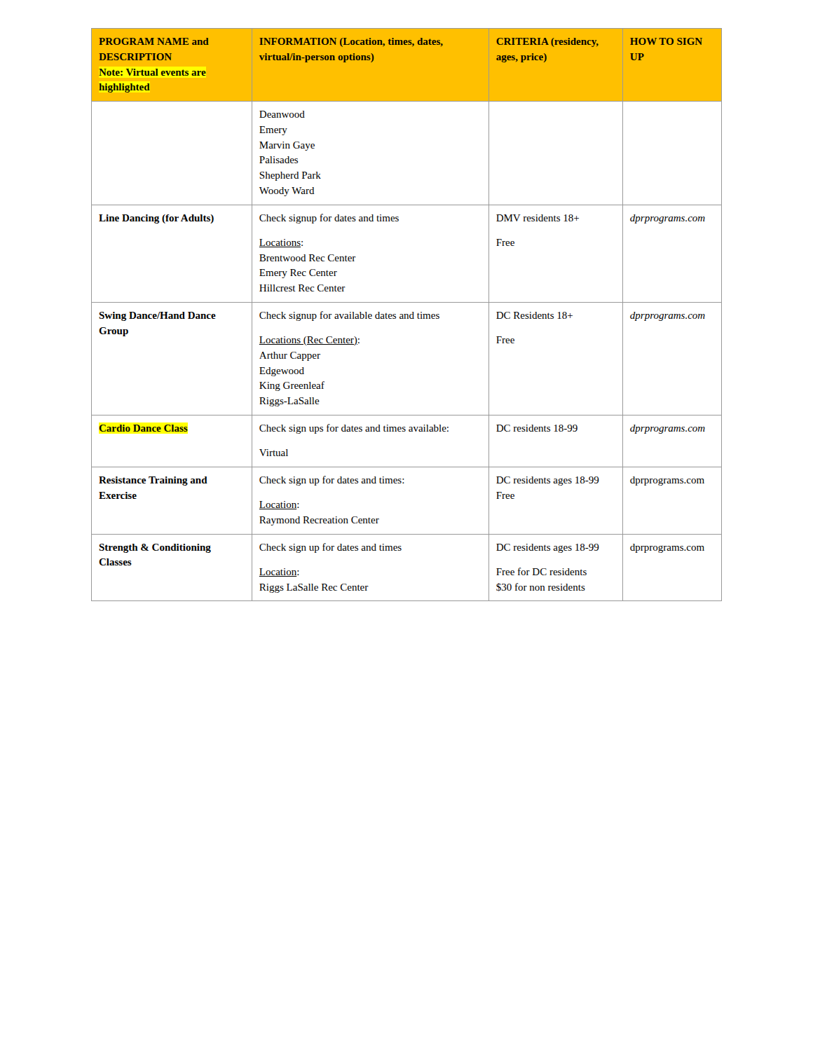| PROGRAM NAME and DESCRIPTION Note: Virtual events are highlighted | INFORMATION (Location, times, dates, virtual/in-person options) | CRITERIA (residency, ages, price) | HOW TO SIGN UP |
| --- | --- | --- | --- |
| | Deanwood Emery Marvin Gaye Palisades Shepherd Park Woody Ward | | |
| Line Dancing (for Adults) | Check signup for dates and times Locations : Brentwood Rec Center Emery Rec Center Hillcrest Rec Center | DMV residents 18+ Free | dprprograms.com |
| Swing Dance/Hand Dance Group | Check signup for available dates and times Locations (Rec Center) : Arthur Capper Edgewood King Greenleaf Riggs-LaSalle | DC Residents 18+ Free | dprprograms.com |
| Cardio Dance Class | Check sign ups for dates and times available: Virtual | DC residents 18-99 | dprprograms.com |
| Resistance Training and Exercise | Check sign up for dates and times: Location : Raymond Recreation Center | DC residents ages 18-99 Free | dprprograms.com |
| Strength & Conditioning Classes | Check sign up for dates and times Location : Riggs LaSalle Rec Center | DC residents ages 18-99 Free for DC residents $30 for non residents | dprprograms.com |